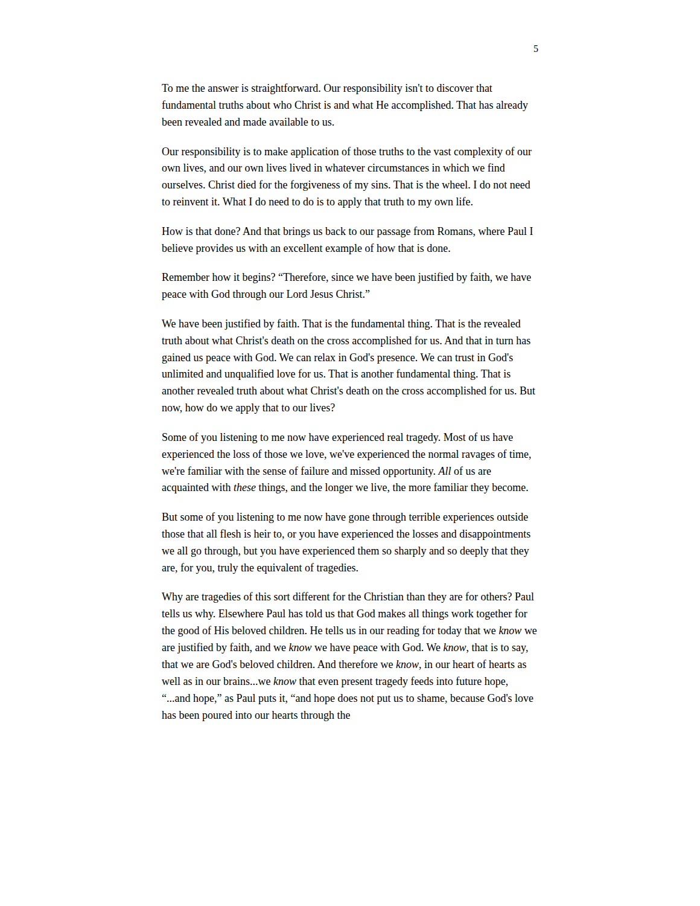5
To me the answer is straightforward. Our responsibility isn't to discover that fundamental truths about who Christ is and what He accomplished. That has already been revealed and made available to us.
Our responsibility is to make application of those truths to the vast complexity of our own lives, and our own lives lived in whatever circumstances in which we find ourselves. Christ died for the forgiveness of my sins. That is the wheel. I do not need to reinvent it. What I do need to do is to apply that truth to my own life.
How is that done? And that brings us back to our passage from Romans, where Paul I believe provides us with an excellent example of how that is done.
Remember how it begins? “Therefore, since we have been justified by faith, we have peace with God through our Lord Jesus Christ.”
We have been justified by faith. That is the fundamental thing. That is the revealed truth about what Christ's death on the cross accomplished for us. And that in turn has gained us peace with God. We can relax in God's presence. We can trust in God's unlimited and unqualified love for us. That is another fundamental thing. That is another revealed truth about what Christ's death on the cross accomplished for us. But now, how do we apply that to our lives?
Some of you listening to me now have experienced real tragedy. Most of us have experienced the loss of those we love, we've experienced the normal ravages of time, we're familiar with the sense of failure and missed opportunity. All of us are acquainted with these things, and the longer we live, the more familiar they become.
But some of you listening to me now have gone through terrible experiences outside those that all flesh is heir to, or you have experienced the losses and disappointments we all go through, but you have experienced them so sharply and so deeply that they are, for you, truly the equivalent of tragedies.
Why are tragedies of this sort different for the Christian than they are for others? Paul tells us why. Elsewhere Paul has told us that God makes all things work together for the good of His beloved children. He tells us in our reading for today that we know we are justified by faith, and we know we have peace with God. We know, that is to say, that we are God's beloved children. And therefore we know, in our heart of hearts as well as in our brains...we know that even present tragedy feeds into future hope, “...and hope,” as Paul puts it, “and hope does not put us to shame, because God's love has been poured into our hearts through the